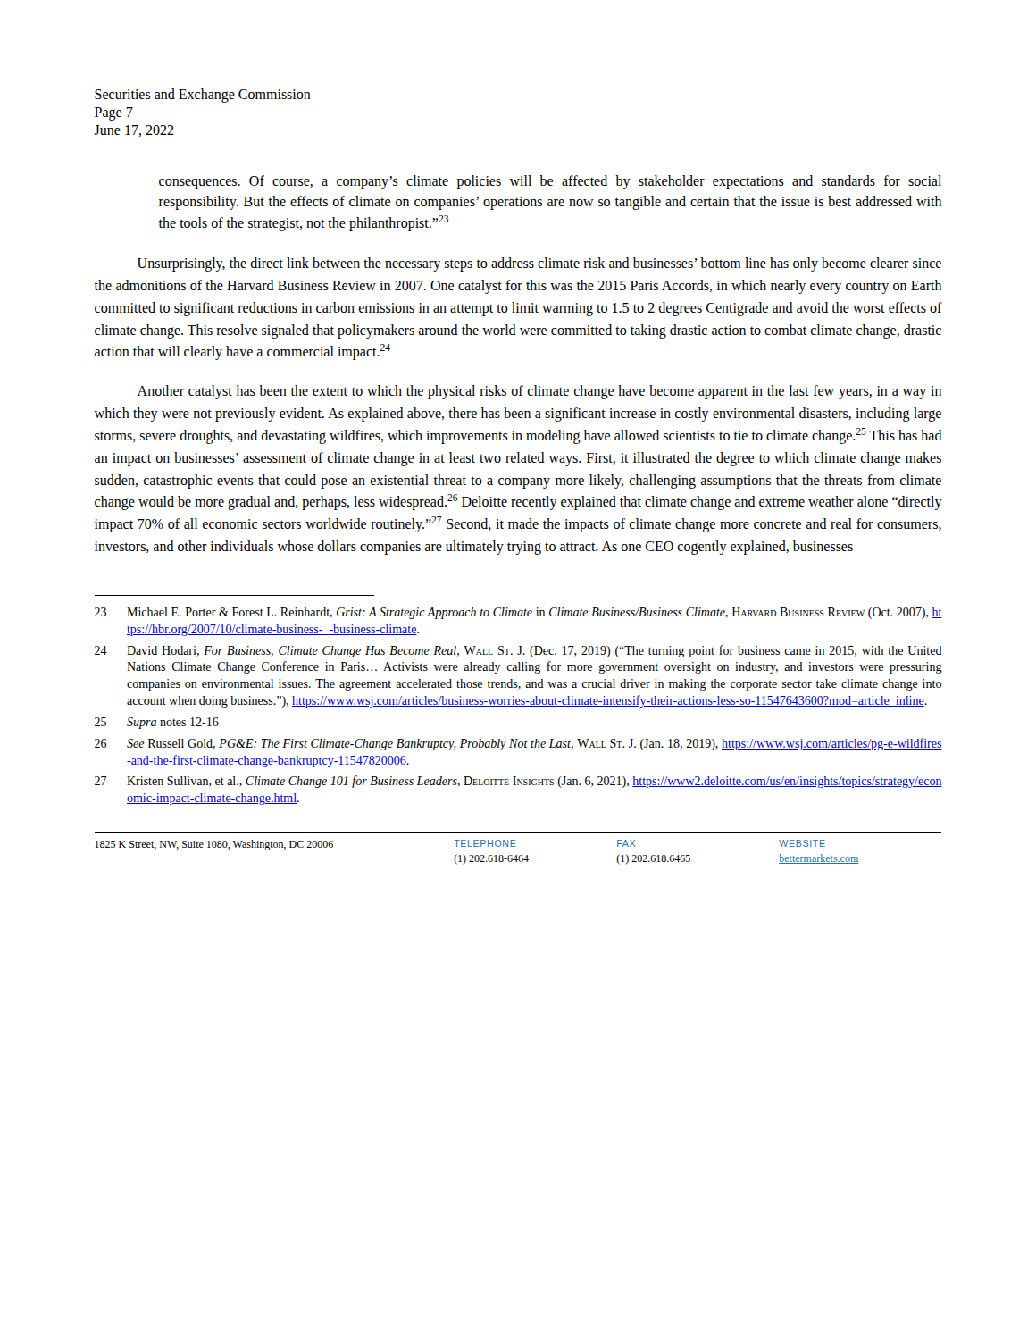Securities and Exchange Commission
Page 7
June 17, 2022
consequences. Of course, a company’s climate policies will be affected by stakeholder expectations and standards for social responsibility. But the effects of climate on companies’ operations are now so tangible and certain that the issue is best addressed with the tools of the strategist, not the philanthropist.”23
Unsurprisingly, the direct link between the necessary steps to address climate risk and businesses’ bottom line has only become clearer since the admonitions of the Harvard Business Review in 2007. One catalyst for this was the 2015 Paris Accords, in which nearly every country on Earth committed to significant reductions in carbon emissions in an attempt to limit warming to 1.5 to 2 degrees Centigrade and avoid the worst effects of climate change. This resolve signaled that policymakers around the world were committed to taking drastic action to combat climate change, drastic action that will clearly have a commercial impact.24
Another catalyst has been the extent to which the physical risks of climate change have become apparent in the last few years, in a way in which they were not previously evident. As explained above, there has been a significant increase in costly environmental disasters, including large storms, severe droughts, and devastating wildfires, which improvements in modeling have allowed scientists to tie to climate change.25 This has had an impact on businesses’ assessment of climate change in at least two related ways. First, it illustrated the degree to which climate change makes sudden, catastrophic events that could pose an existential threat to a company more likely, challenging assumptions that the threats from climate change would be more gradual and, perhaps, less widespread.26 Deloitte recently explained that climate change and extreme weather alone “directly impact 70% of all economic sectors worldwide routinely.”27 Second, it made the impacts of climate change more concrete and real for consumers, investors, and other individuals whose dollars companies are ultimately trying to attract. As one CEO cogently explained, businesses
23
Michael E. Porter & Forest L. Reinhardt, Grist: A Strategic Approach to Climate in Climate Business/Business Climate, Harvard Business Review (Oct. 2007), https://hbr.org/2007/10/climate-business-_-business-climate.
24
David Hodari, For Business, Climate Change Has Become Real, Wall St. J. (Dec. 17, 2019) (“The turning point for business came in 2015, with the United Nations Climate Change Conference in Paris… Activists were already calling for more government oversight on industry, and investors were pressuring companies on environmental issues. The agreement accelerated those trends, and was a crucial driver in making the corporate sector take climate change into account when doing business.”), https://www.wsj.com/articles/business-worries-about-climate-intensify-their-actions-less-so-11547643600?mod=article_inline.
25
Supra notes 12-16
26
See Russell Gold, PG&E: The First Climate-Change Bankruptcy, Probably Not the Last, Wall St. J. (Jan. 18, 2019), https://www.wsj.com/articles/pg-e-wildfires-and-the-first-climate-change-bankruptcy-11547820006.
27
Kristen Sullivan, et al., Climate Change 101 for Business Leaders, Deloitte Insights (Jan. 6, 2021), https://www2.deloitte.com/us/en/insights/topics/strategy/economic-impact-climate-change.html.
| 1825 K Street, NW, Suite 1080, Washington, DC 20006 | TELEPHONE (1) 202.618-6464 | FAX (1) 202.618.6465 | WEBSITE bettermarkets.com |